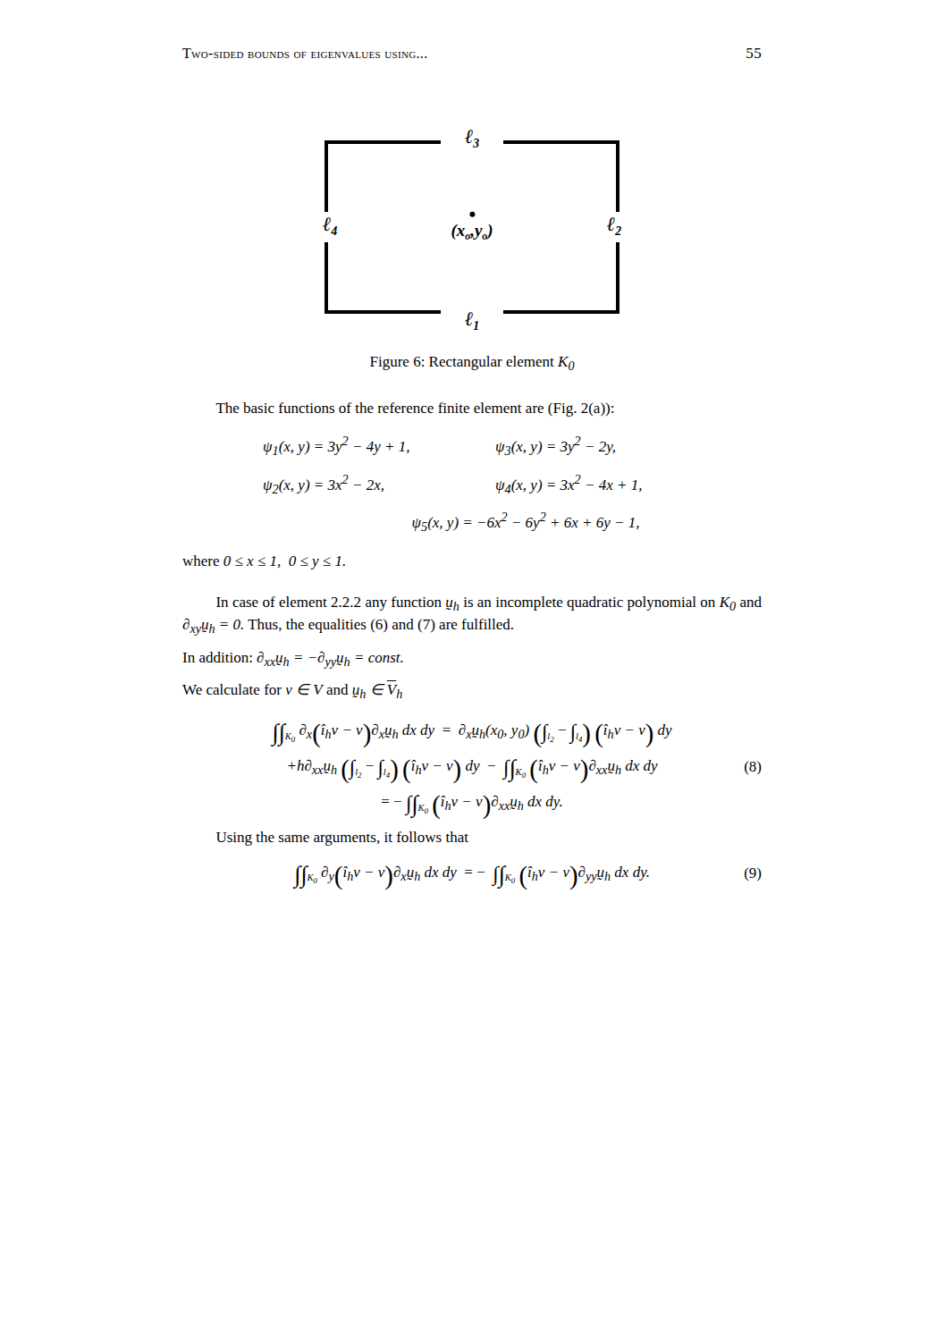Two-sided bounds of eigenvalues using... 55
ℓ3 ℓ1 ℓ4 ℓ2
(xo,yo)
Figure 6: Rectangular element K0
The basic functions of the reference finite element are (Fig. 2(a)):
ψ1(x, y) = 3y2 − 4y + 1,
ψ3(x, y) = 3y2 − 2y,
ψ2(x, y) = 3x2 − 2x,
ψ4(x, y) = 3x2 − 4x + 1,
ψ5(x, y) = −6x2 − 6y2 + 6x + 6y − 1,
where 0 ≤ x ≤ 1, 0 ≤ y ≤ 1.
In case of element 2.2.2 any function ṵh is an incomplete quadratic polynomial on K0 and ∂xyṵh = 0. Thus, the equalities (6) and (7) are fulfilled.
In addition: ∂xxṵh = −∂yyṵh = const.
We calculate for v ∈ V and ṵh ∈ Vh
∫∫K0 ∂x(îhv − v)∂xṵh dx dy = ∂xṵh(x0, y0) (∫l2 − ∫l4) (îhv − v) dy
+h∂xxṵh (∫l2 − ∫l4) (îhv − v) dy − ∫∫K0 (îhv − v)∂xxṵh dx dy
(8)
= − ∫∫K0 (îhv − v)∂xxṵh dx dy.
Using the same arguments, it follows that
∫∫K0 ∂y(îhv − v)∂xṵh dx dy = − ∫∫K0 (îhv − v)∂yyṵh dx dy.
(9)